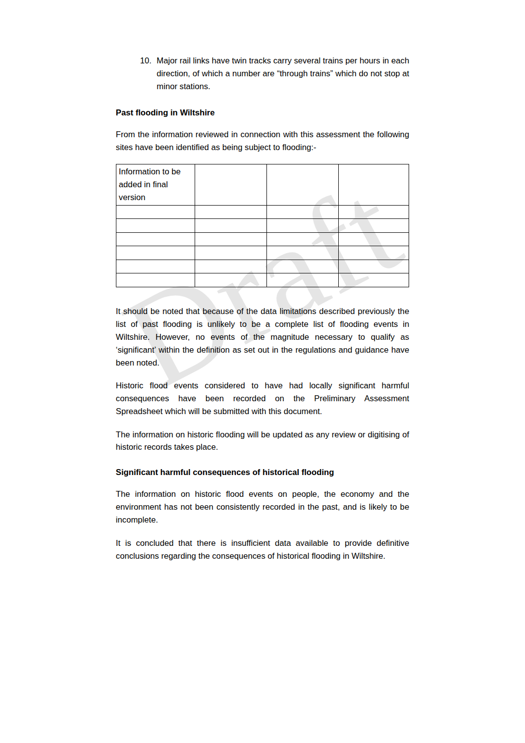Draft
Major rail links have twin tracks carry several trains per hours in each direction, of which a number are “through trains” which do not stop at minor stations.
Past flooding in Wiltshire
From the information reviewed in connection with this assessment the following sites have been identified as being subject to flooding:-
| Information to be added in final version | | | |
It should be noted that because of the data limitations described previously the list of past flooding is unlikely to be a complete list of flooding events in Wiltshire. However, no events of the magnitude necessary to qualify as ‘significant’ within the definition as set out in the regulations and guidance have been noted.
Historic flood events considered to have had locally significant harmful consequences have been recorded on the Preliminary Assessment Spreadsheet which will be submitted with this document.
The information on historic flooding will be updated as any review or digitising of historic records takes place.
Significant harmful consequences of historical flooding
The information on historic flood events on people, the economy and the environment has not been consistently recorded in the past, and is likely to be incomplete.
It is concluded that there is insufficient data available to provide definitive conclusions regarding the consequences of historical flooding in Wiltshire.